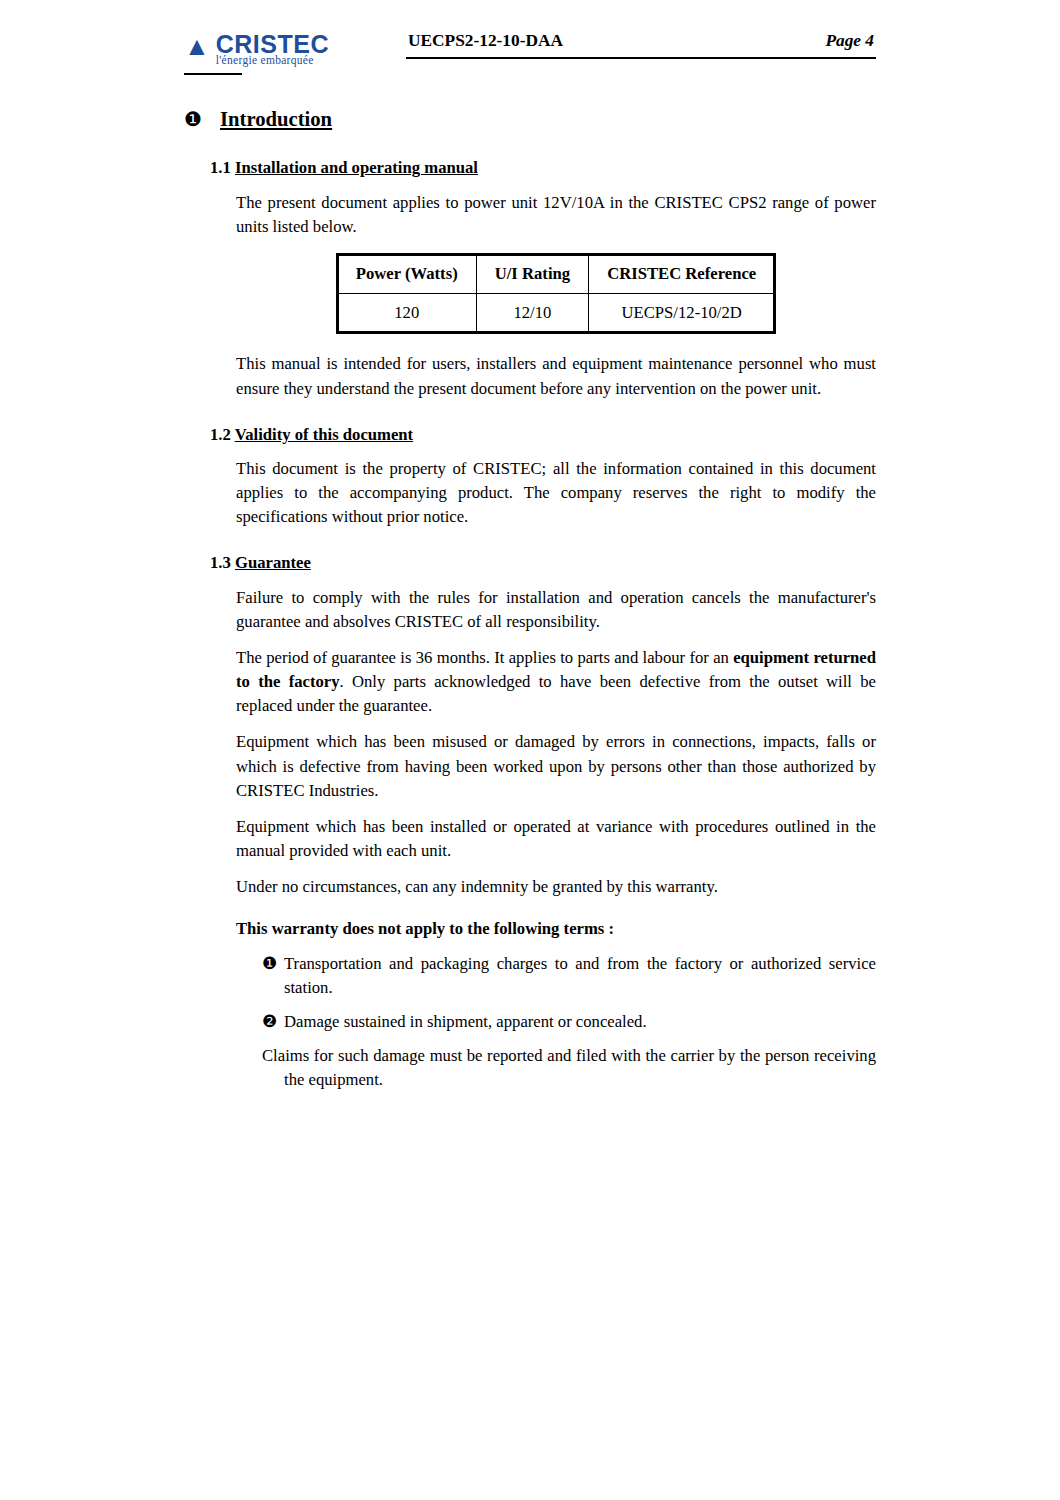▲ CRISTEC l'énergie embarquée
UECPS2-12-10-DAA Page 4
❶ Introduction
1.1 Installation and operating manual
The present document applies to power unit 12V/10A in the CRISTEC CPS2 range of power units listed below.
| Power (Watts) | U/I Rating | CRISTEC Reference |
| --- | --- | --- |
| 120 | 12/10 | UECPS/12-10/2D |
This manual is intended for users, installers and equipment maintenance personnel who must ensure they understand the present document before any intervention on the power unit.
1.2 Validity of this document
This document is the property of CRISTEC; all the information contained in this document applies to the accompanying product. The company reserves the right to modify the specifications without prior notice.
1.3 Guarantee
Failure to comply with the rules for installation and operation cancels the manufacturer's guarantee and absolves CRISTEC of all responsibility.
The period of guarantee is 36 months. It applies to parts and labour for an equipment returned to the factory. Only parts acknowledged to have been defective from the outset will be replaced under the guarantee.
Equipment which has been misused or damaged by errors in connections, impacts, falls or which is defective from having been worked upon by persons other than those authorized by CRISTEC Industries.
Equipment which has been installed or operated at variance with procedures outlined in the manual provided with each unit.
Under no circumstances, can any indemnity be granted by this warranty.
This warranty does not apply to the following terms :
❶ Transportation and packaging charges to and from the factory or authorized service station.
❷ Damage sustained in shipment, apparent or concealed.
Claims for such damage must be reported and filed with the carrier by the person receiving the equipment.